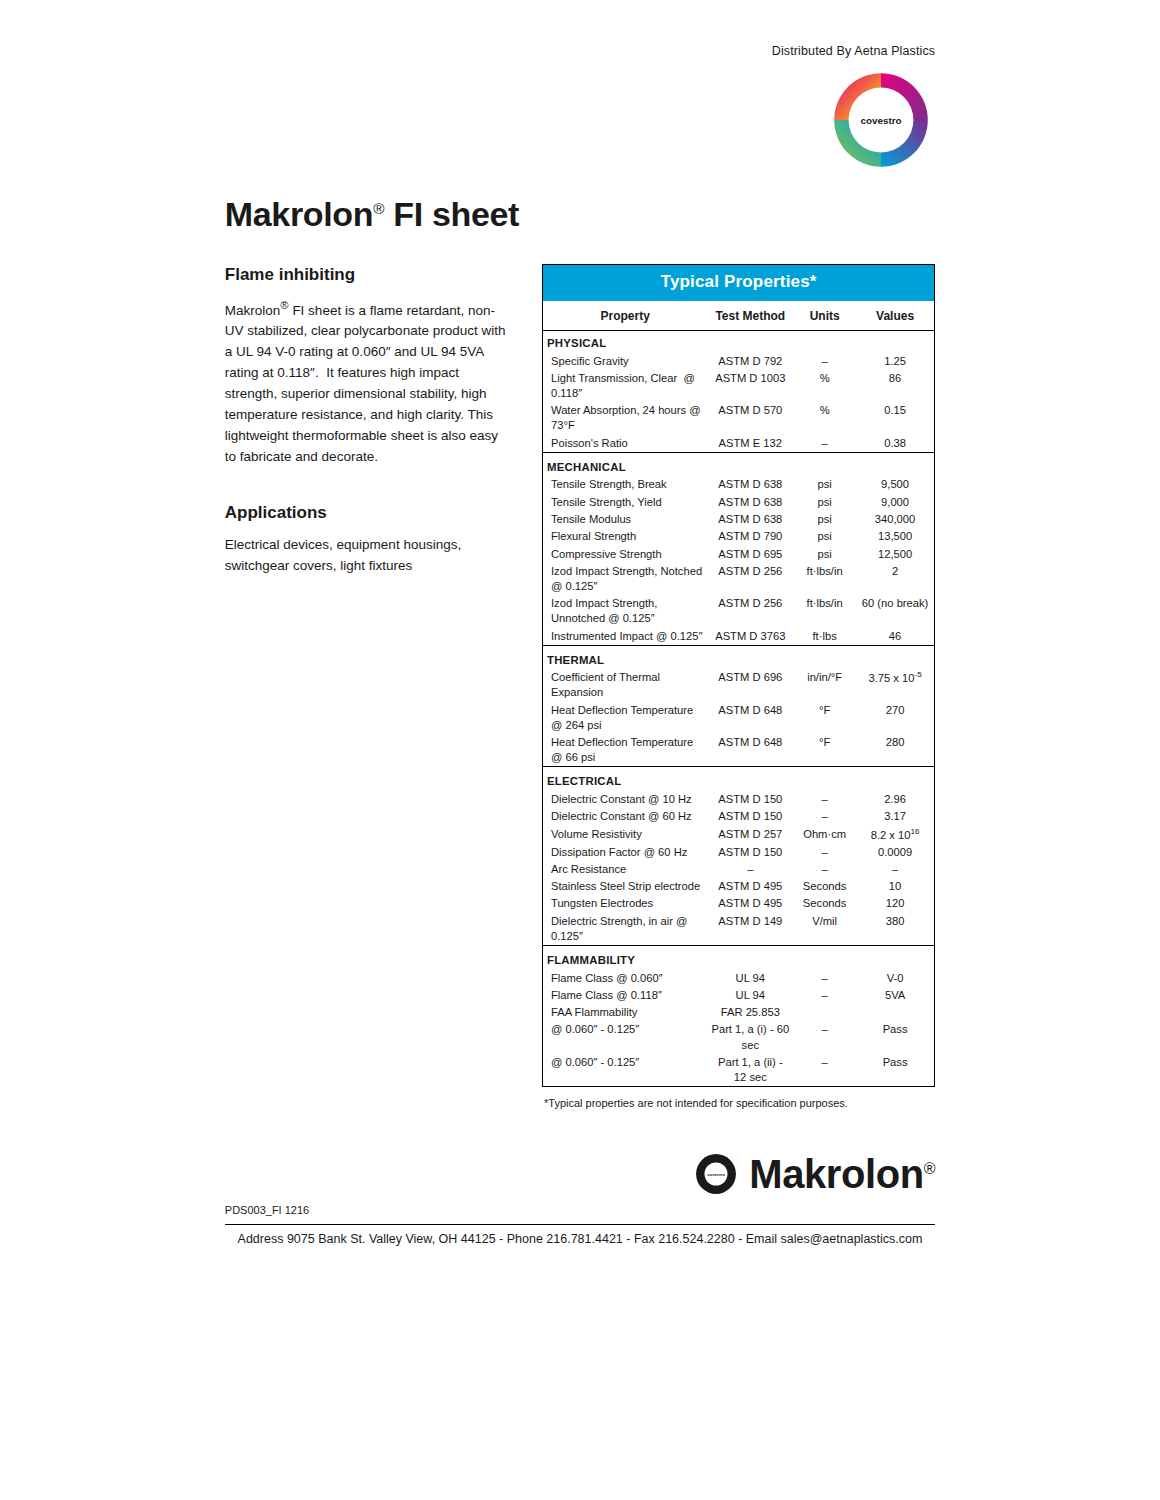Distributed By Aetna Plastics
covestro
Makrolon® FI sheet
Flame inhibiting
Makrolon® FI sheet is a flame retardant, non-UV stabilized, clear polycarbonate product with a UL 94 V-0 rating at 0.060″ and UL 94 5VA rating at 0.118″. It features high impact strength, superior dimensional stability, high temperature resistance, and high clarity. This lightweight thermoformable sheet is also easy to fabricate and decorate.
Applications
Electrical devices, equipment housings, switchgear covers, light fixtures
Typical Properties*
| Property | Test Method | Units | Values |
| --- | --- | --- | --- |
| PHYSICAL |
| Specific Gravity | ASTM D 792 | – | 1.25 |
| Light Transmission, Clear @ 0.118″ | ASTM D 1003 | % | 86 |
| Water Absorption, 24 hours @ 73°F | ASTM D 570 | % | 0.15 |
| Poisson's Ratio | ASTM E 132 | – | 0.38 |
| MECHANICAL |
| Tensile Strength, Break | ASTM D 638 | psi | 9,500 |
| Tensile Strength, Yield | ASTM D 638 | psi | 9,000 |
| Tensile Modulus | ASTM D 638 | psi | 340,000 |
| Flexural Strength | ASTM D 790 | psi | 13,500 |
| Compressive Strength | ASTM D 695 | psi | 12,500 |
| Izod Impact Strength, Notched @ 0.125″ | ASTM D 256 | ft·lbs/in | 2 |
| Izod Impact Strength, Unnotched @ 0.125″ | ASTM D 256 | ft·lbs/in | 60 (no break) |
| Instrumented Impact @ 0.125″ | ASTM D 3763 | ft·lbs | 46 |
| THERMAL |
| Coefficient of Thermal Expansion | ASTM D 696 | in/in/°F | 3.75 x 10 -5 |
| Heat Deflection Temperature @ 264 psi | ASTM D 648 | °F | 270 |
| Heat Deflection Temperature @ 66 psi | ASTM D 648 | °F | 280 |
| ELECTRICAL |
| Dielectric Constant @ 10 Hz | ASTM D 150 | – | 2.96 |
| Dielectric Constant @ 60 Hz | ASTM D 150 | – | 3.17 |
| Volume Resistivity | ASTM D 257 | Ohm·cm | 8.2 x 10 16 |
| Dissipation Factor @ 60 Hz | ASTM D 150 | – | 0.0009 |
| Arc Resistance | – | – | – |
| Stainless Steel Strip electrode | ASTM D 495 | Seconds | 10 |
| Tungsten Electrodes | ASTM D 495 | Seconds | 120 |
| Dielectric Strength, in air @ 0.125″ | ASTM D 149 | V/mil | 380 |
| FLAMMABILITY |
| Flame Class @ 0.060″ | UL 94 | – | V-0 |
| Flame Class @ 0.118″ | UL 94 | – | 5VA |
| FAA Flammability | FAR 25.853 | | |
| @ 0.060″ - 0.125″ | Part 1, a (i) - 60 sec | – | Pass |
| @ 0.060″ - 0.125″ | Part 1, a (ii) - 12 sec | – | Pass |
*Typical properties are not intended for specification purposes.
covestro
Makrolon®
PDS003_FI 1216
Address 9075 Bank St. Valley View, OH 44125 - Phone 216.781.4421 - Fax 216.524.2280 - Email sales@aetnaplastics.com